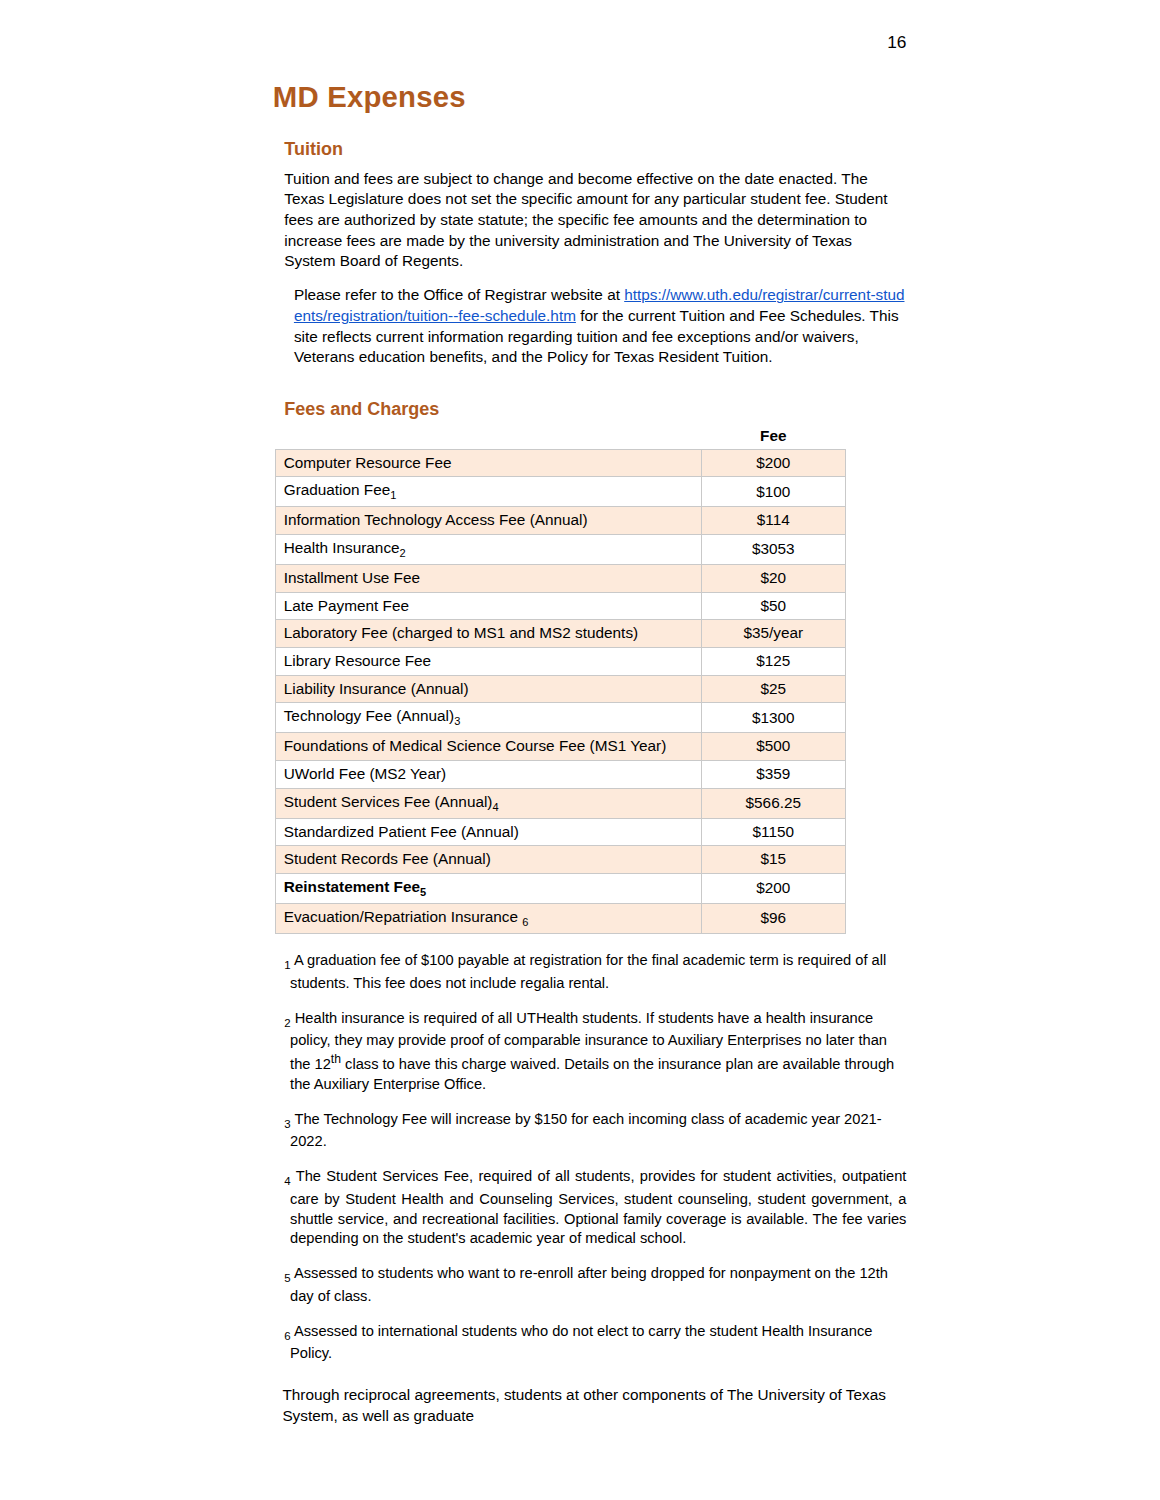16
MD Expenses
Tuition
Tuition and fees are subject to change and become effective on the date enacted. The Texas Legislature does not set the specific amount for any particular student fee. Student fees are authorized by state statute; the specific fee amounts and the determination to increase fees are made by the university administration and The University of Texas System Board of Regents.
Please refer to the Office of Registrar website at https://www.uth.edu/registrar/current-students/registration/tuition--fee-schedule.htm for the current Tuition and Fee Schedules. This site reflects current information regarding tuition and fee exceptions and/or waivers, Veterans education benefits, and the Policy for Texas Resident Tuition.
Fees and Charges
| | Fee |
| --- | --- |
| Computer Resource Fee | $200 |
| Graduation Fee 1 | $100 |
| Information Technology Access Fee (Annual) | $114 |
| Health Insurance 2 | $3053 |
| Installment Use Fee | $20 |
| Late Payment Fee | $50 |
| Laboratory Fee (charged to MS1 and MS2 students) | $35/year |
| Library Resource Fee | $125 |
| Liability Insurance (Annual) | $25 |
| Technology Fee (Annual) 3 | $1300 |
| Foundations of Medical Science Course Fee (MS1 Year) | $500 |
| UWorld Fee (MS2 Year) | $359 |
| Student Services Fee (Annual) 4 | $566.25 |
| Standardized Patient Fee (Annual) | $1150 |
| Student Records Fee (Annual) | $15 |
| Reinstatement Fee 5 | $200 |
| Evacuation/Repatriation Insurance 6 | $96 |
1 A graduation fee of $100 payable at registration for the final academic term is required of all students. This fee does not include regalia rental.
2 Health insurance is required of all UTHealth students. If students have a health insurance policy, they may provide proof of comparable insurance to Auxiliary Enterprises no later than the 12th class to have this charge waived. Details on the insurance plan are available through the Auxiliary Enterprise Office.
3 The Technology Fee will increase by $150 for each incoming class of academic year 2021-2022.
4 The Student Services Fee, required of all students, provides for student activities, outpatient care by Student Health and Counseling Services, student counseling, student government, a shuttle service, and recreational facilities. Optional family coverage is available. The fee varies depending on the student's academic year of medical school.
5 Assessed to students who want to re-enroll after being dropped for nonpayment on the 12th day of class.
6 Assessed to international students who do not elect to carry the student Health Insurance Policy.
Through reciprocal agreements, students at other components of The University of Texas System, as well as graduate